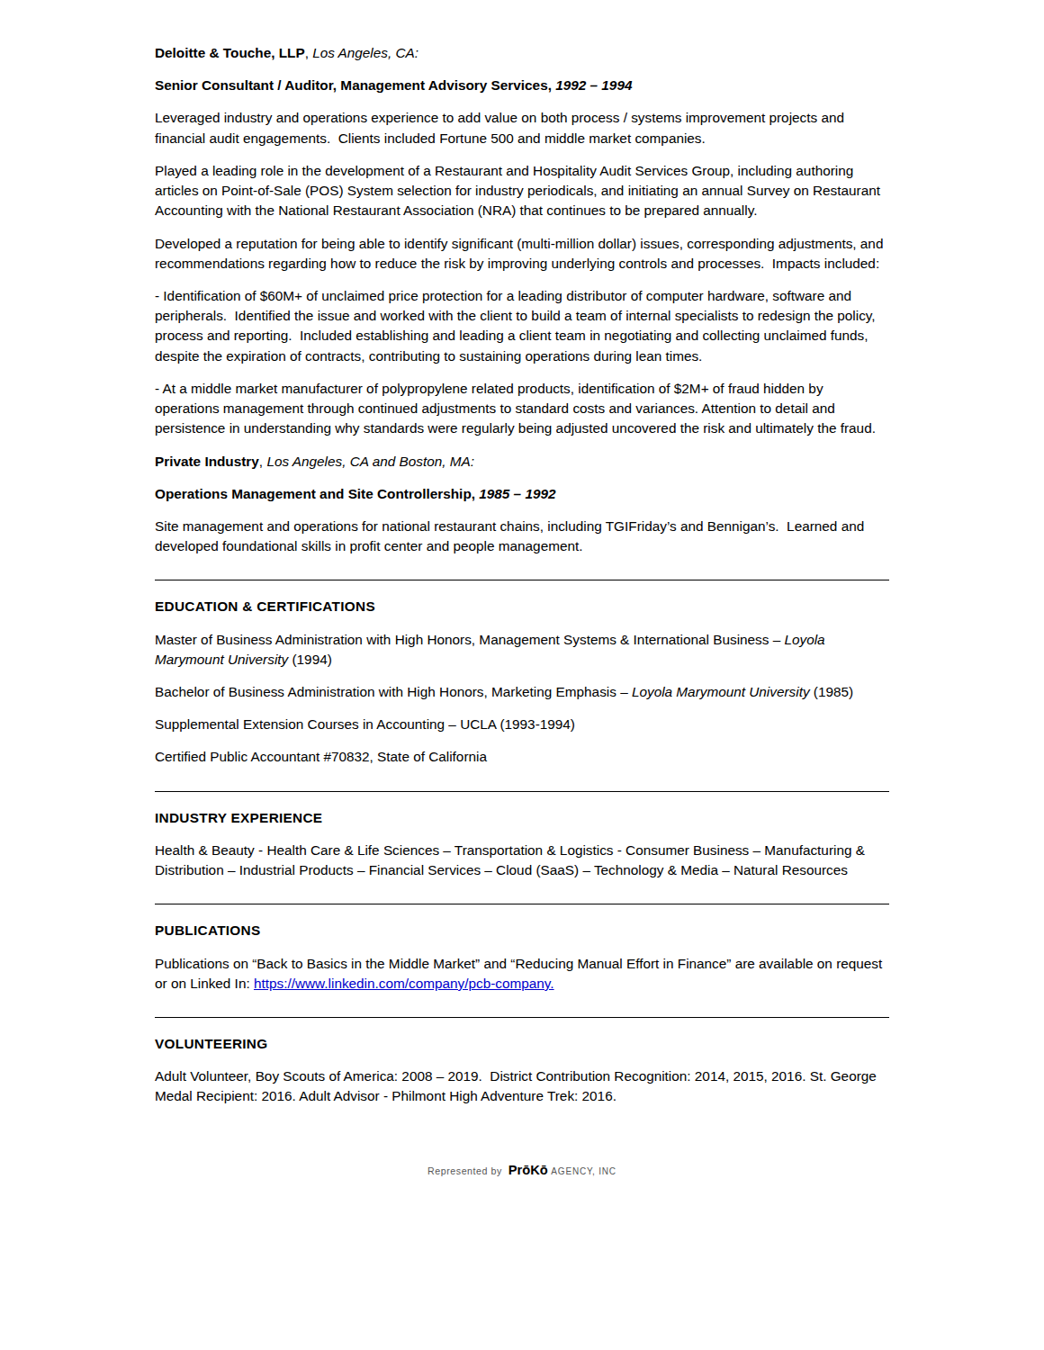Deloitte & Touche, LLP, Los Angeles, CA:
Senior Consultant / Auditor, Management Advisory Services, 1992 – 1994
Leveraged industry and operations experience to add value on both process / systems improvement projects and financial audit engagements. Clients included Fortune 500 and middle market companies.
Played a leading role in the development of a Restaurant and Hospitality Audit Services Group, including authoring articles on Point-of-Sale (POS) System selection for industry periodicals, and initiating an annual Survey on Restaurant Accounting with the National Restaurant Association (NRA) that continues to be prepared annually.
Developed a reputation for being able to identify significant (multi-million dollar) issues, corresponding adjustments, and recommendations regarding how to reduce the risk by improving underlying controls and processes. Impacts included:
- Identification of $60M+ of unclaimed price protection for a leading distributor of computer hardware, software and peripherals. Identified the issue and worked with the client to build a team of internal specialists to redesign the policy, process and reporting. Included establishing and leading a client team in negotiating and collecting unclaimed funds, despite the expiration of contracts, contributing to sustaining operations during lean times.
- At a middle market manufacturer of polypropylene related products, identification of $2M+ of fraud hidden by operations management through continued adjustments to standard costs and variances. Attention to detail and persistence in understanding why standards were regularly being adjusted uncovered the risk and ultimately the fraud.
Private Industry, Los Angeles, CA and Boston, MA:
Operations Management and Site Controllership, 1985 – 1992
Site management and operations for national restaurant chains, including TGIFriday’s and Bennigan’s. Learned and developed foundational skills in profit center and people management.
EDUCATION & CERTIFICATIONS
Master of Business Administration with High Honors, Management Systems & International Business – Loyola Marymount University (1994)
Bachelor of Business Administration with High Honors, Marketing Emphasis – Loyola Marymount University (1985)
Supplemental Extension Courses in Accounting – UCLA (1993-1994)
Certified Public Accountant #70832, State of California
INDUSTRY EXPERIENCE
Health & Beauty - Health Care & Life Sciences – Transportation & Logistics - Consumer Business – Manufacturing & Distribution – Industrial Products – Financial Services – Cloud (SaaS) – Technology & Media – Natural Resources
PUBLICATIONS
Publications on “Back to Basics in the Middle Market” and “Reducing Manual Effort in Finance” are available on request or on Linked In: https://www.linkedin.com/company/pcb-company.
VOLUNTEERING
Adult Volunteer, Boy Scouts of America: 2008 – 2019. District Contribution Recognition: 2014, 2015, 2016. St. George Medal Recipient: 2016. Adult Advisor - Philmont High Adventure Trek: 2016.
Represented by PrōKō AGENCY, INC